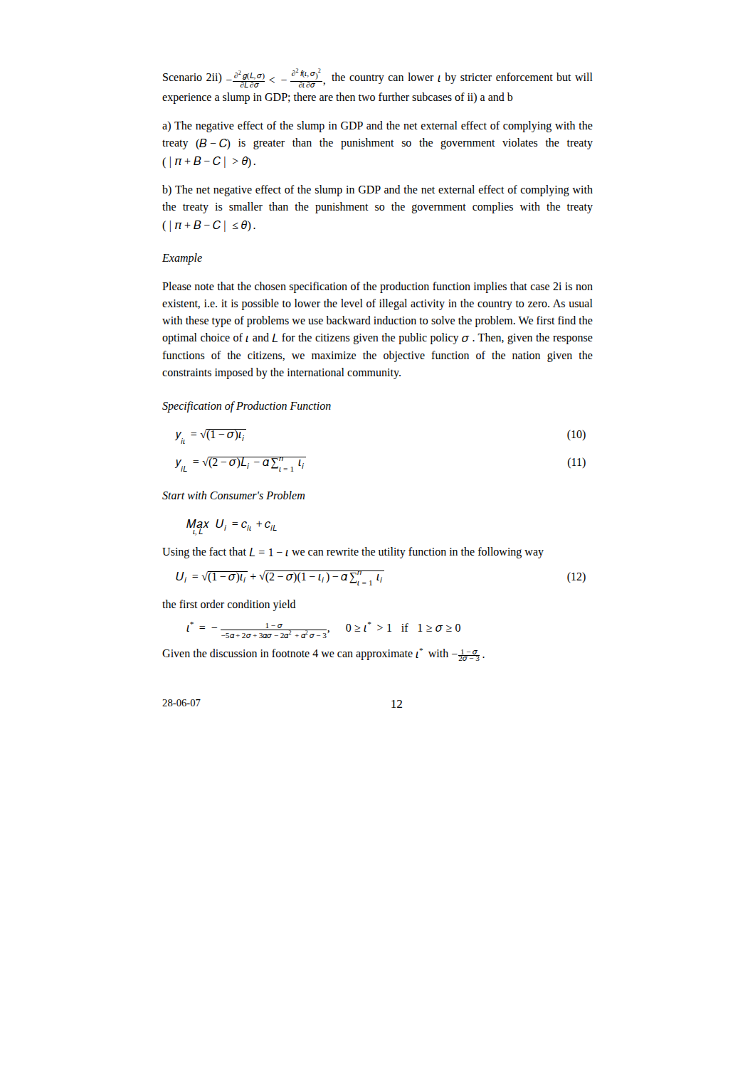Scenario 2ii) − ∂2g(L,σ) ∂L∂σ < − ∂2f(ι,σ)2 ∂ι∂σ , the country can lower ι by stricter enforcement but will experience a slump in GDP; there are then two further subcases of ii) a and b
a) The negative effect of the slump in GDP and the net external effect of complying with the treaty (B−C) is greater than the punishment so the government violates the treaty ( |π+B−C| >θ).
b) The net negative effect of the slump in GDP and the net external effect of complying with the treaty is smaller than the punishment so the government complies with the treaty ( |π+B−C| ≤θ).
Example
Please note that the chosen specification of the production function implies that case 2i is non existent, i.e. it is possible to lower the level of illegal activity in the country to zero. As usual with these type of problems we use backward induction to solve the problem. We first find the optimal choice of ι and L for the citizens given the public policy σ . Then, given the response functions of the citizens, we maximize the objective function of the nation given the constraints imposed by the international community.
Specification of Production Function
yiι = (1−σ)ιi
(10)
yiL = (2−σ) Li − α ∑ ι=1 n ιi
(11)
Start with Consumer's Problem
Max ι,L Ui = ciι + ciL
Using the fact that L=1−ι we can rewrite the utility function in the following way
Ui = (1−σ)ιi + (2−σ) (1−ιi) − α ∑ ι=1 n ιi
(12)
the first order condition yield
ι* = − 1−σ −5α +2σ +3ασ −2α2 +α2σ −3 , 0≥ι*>1 if 1≥σ≥0
Given the discussion in footnote 4 we can approximate ι* with − 1−σ 2σ−3 .
28-06-07
12